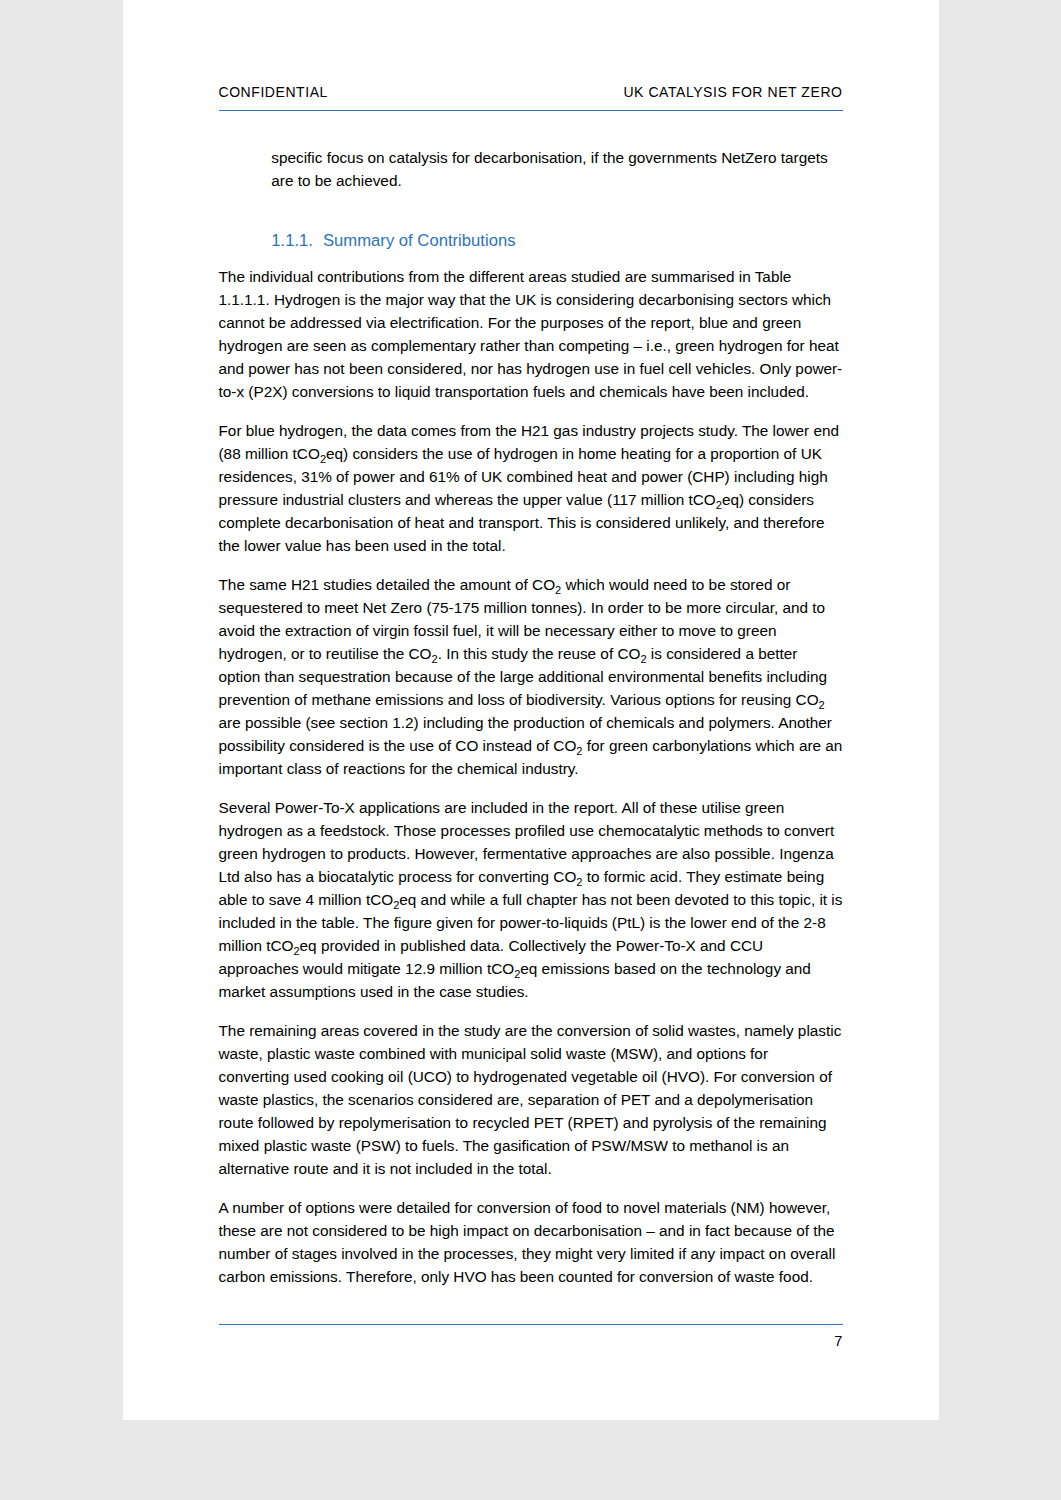CONFIDENTIAL UK CATALYSIS FOR NET ZERO
specific focus on catalysis for decarbonisation, if the governments NetZero targets are to be achieved.
1.1.1. Summary of Contributions
The individual contributions from the different areas studied are summarised in Table 1.1.1.1. Hydrogen is the major way that the UK is considering decarbonising sectors which cannot be addressed via electrification. For the purposes of the report, blue and green hydrogen are seen as complementary rather than competing – i.e., green hydrogen for heat and power has not been considered, nor has hydrogen use in fuel cell vehicles. Only power-to-x (P2X) conversions to liquid transportation fuels and chemicals have been included.
For blue hydrogen, the data comes from the H21 gas industry projects study. The lower end (88 million tCO2eq) considers the use of hydrogen in home heating for a proportion of UK residences, 31% of power and 61% of UK combined heat and power (CHP) including high pressure industrial clusters and whereas the upper value (117 million tCO2eq) considers complete decarbonisation of heat and transport. This is considered unlikely, and therefore the lower value has been used in the total.
The same H21 studies detailed the amount of CO2 which would need to be stored or sequestered to meet Net Zero (75-175 million tonnes). In order to be more circular, and to avoid the extraction of virgin fossil fuel, it will be necessary either to move to green hydrogen, or to reutilise the CO2. In this study the reuse of CO2 is considered a better option than sequestration because of the large additional environmental benefits including prevention of methane emissions and loss of biodiversity. Various options for reusing CO2 are possible (see section 1.2) including the production of chemicals and polymers. Another possibility considered is the use of CO instead of CO2 for green carbonylations which are an important class of reactions for the chemical industry.
Several Power-To-X applications are included in the report. All of these utilise green hydrogen as a feedstock. Those processes profiled use chemocatalytic methods to convert green hydrogen to products. However, fermentative approaches are also possible. Ingenza Ltd also has a biocatalytic process for converting CO2 to formic acid. They estimate being able to save 4 million tCO2eq and while a full chapter has not been devoted to this topic, it is included in the table. The figure given for power-to-liquids (PtL) is the lower end of the 2-8 million tCO2eq provided in published data. Collectively the Power-To-X and CCU approaches would mitigate 12.9 million tCO2eq emissions based on the technology and market assumptions used in the case studies.
The remaining areas covered in the study are the conversion of solid wastes, namely plastic waste, plastic waste combined with municipal solid waste (MSW), and options for converting used cooking oil (UCO) to hydrogenated vegetable oil (HVO). For conversion of waste plastics, the scenarios considered are, separation of PET and a depolymerisation route followed by repolymerisation to recycled PET (RPET) and pyrolysis of the remaining mixed plastic waste (PSW) to fuels. The gasification of PSW/MSW to methanol is an alternative route and it is not included in the total.
A number of options were detailed for conversion of food to novel materials (NM) however, these are not considered to be high impact on decarbonisation – and in fact because of the number of stages involved in the processes, they might very limited if any impact on overall carbon emissions. Therefore, only HVO has been counted for conversion of waste food.
7